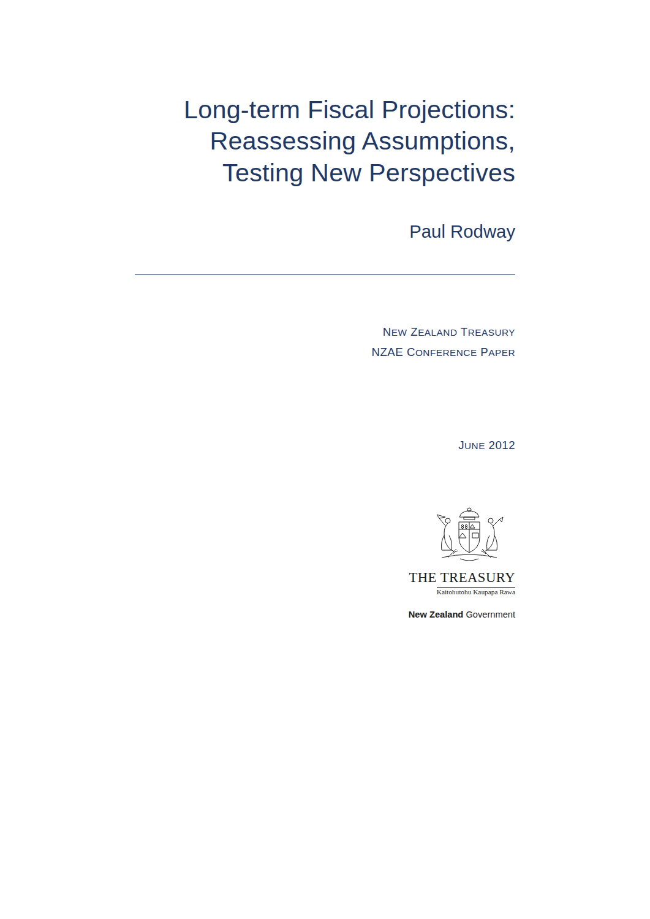Long-term Fiscal Projections:
Reassessing Assumptions,
Testing New Perspectives
Paul Rodway
NEW ZEALAND TREASURY
NZAE CONFERENCE PAPER
JUNE 2012
THE TREASURY
Kaitohutohu Kaupapa Rawa
New Zealand Government